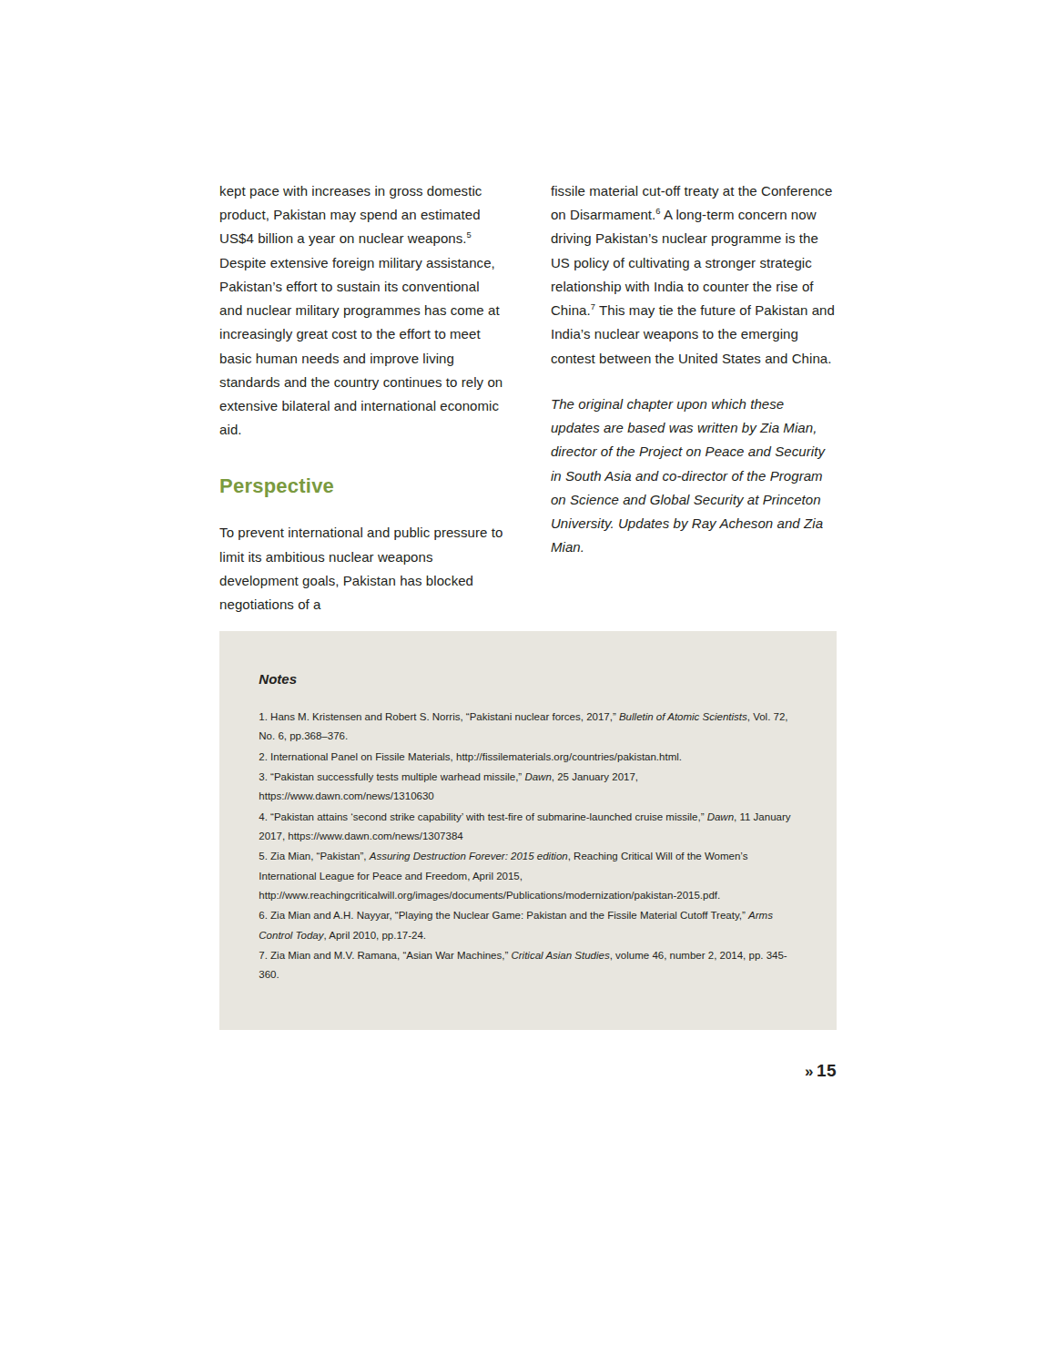kept pace with increases in gross domestic product, Pakistan may spend an estimated US$4 billion a year on nuclear weapons.5 Despite extensive foreign military assistance, Pakistan’s effort to sustain its conventional and nuclear military programmes has come at increasingly great cost to the effort to meet basic human needs and improve living standards and the country continues to rely on extensive bilateral and international economic aid.
Perspective
To prevent international and public pressure to limit its ambitious nuclear weapons development goals, Pakistan has blocked negotiations of a
fissile material cut-off treaty at the Conference on Disarmament.6 A long-term concern now driving Pakistan’s nuclear programme is the US policy of cultivating a stronger strategic relationship with India to counter the rise of China.7 This may tie the future of Pakistan and India’s nuclear weapons to the emerging contest between the United States and China.
The original chapter upon which these updates are based was written by Zia Mian, director of the Project on Peace and Security in South Asia and co-director of the Program on Science and Global Security at Princeton University. Updates by Ray Acheson and Zia Mian.
Notes
1. Hans M. Kristensen and Robert S. Norris, “Pakistani nuclear forces, 2017,” Bulletin of Atomic Scientists, Vol. 72, No. 6, pp.368–376.
2. International Panel on Fissile Materials, http://fissilematerials.org/countries/pakistan.html.
3. “Pakistan successfully tests multiple warhead missile,” Dawn, 25 January 2017, https://www.dawn.com/news/1310630
4. “Pakistan attains ‘second strike capability’ with test-fire of submarine-launched cruise missile,” Dawn, 11 January 2017, https://www.dawn.com/news/1307384
5. Zia Mian, “Pakistan”, Assuring Destruction Forever: 2015 edition, Reaching Critical Will of the Women’s International League for Peace and Freedom, April 2015, http://www.reachingcriticalwill.org/images/documents/Publications/modernization/pakistan-2015.pdf.
6. Zia Mian and A.H. Nayyar, “Playing the Nuclear Game: Pakistan and the Fissile Material Cutoff Treaty,” Arms Control Today, April 2010, pp.17-24.
7. Zia Mian and M.V. Ramana, “Asian War Machines,” Critical Asian Studies, volume 46, number 2, 2014, pp. 345-360.
»15